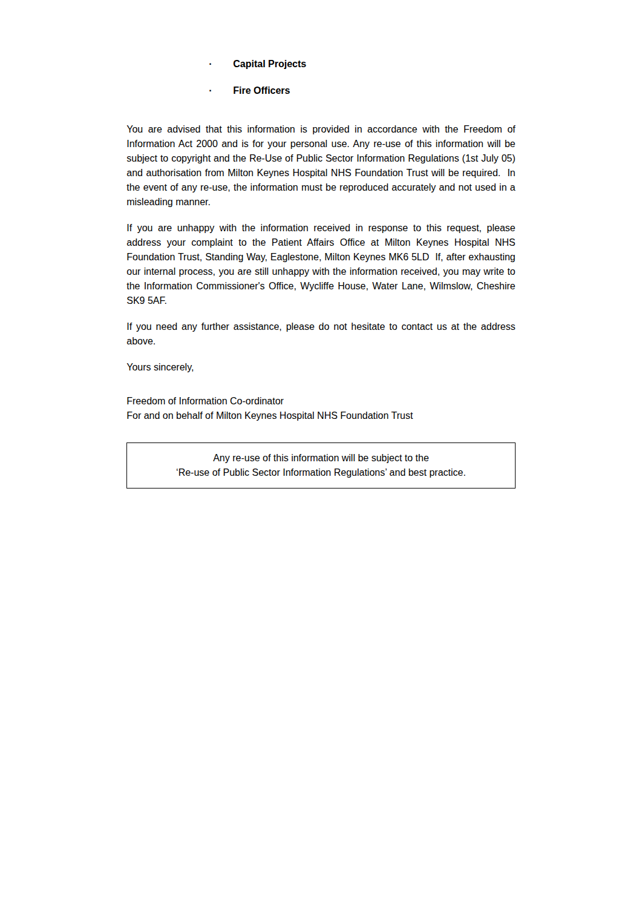Capital Projects
Fire Officers
You are advised that this information is provided in accordance with the Freedom of Information Act 2000 and is for your personal use. Any re-use of this information will be subject to copyright and the Re-Use of Public Sector Information Regulations (1st July 05) and authorisation from Milton Keynes Hospital NHS Foundation Trust will be required. In the event of any re-use, the information must be reproduced accurately and not used in a misleading manner.
If you are unhappy with the information received in response to this request, please address your complaint to the Patient Affairs Office at Milton Keynes Hospital NHS Foundation Trust, Standing Way, Eaglestone, Milton Keynes MK6 5LD If, after exhausting our internal process, you are still unhappy with the information received, you may write to the Information Commissioner's Office, Wycliffe House, Water Lane, Wilmslow, Cheshire SK9 5AF.
If you need any further assistance, please do not hesitate to contact us at the address above.
Yours sincerely,
Freedom of Information Co-ordinator
For and on behalf of Milton Keynes Hospital NHS Foundation Trust
Any re-use of this information will be subject to the
‘Re-use of Public Sector Information Regulations’ and best practice.